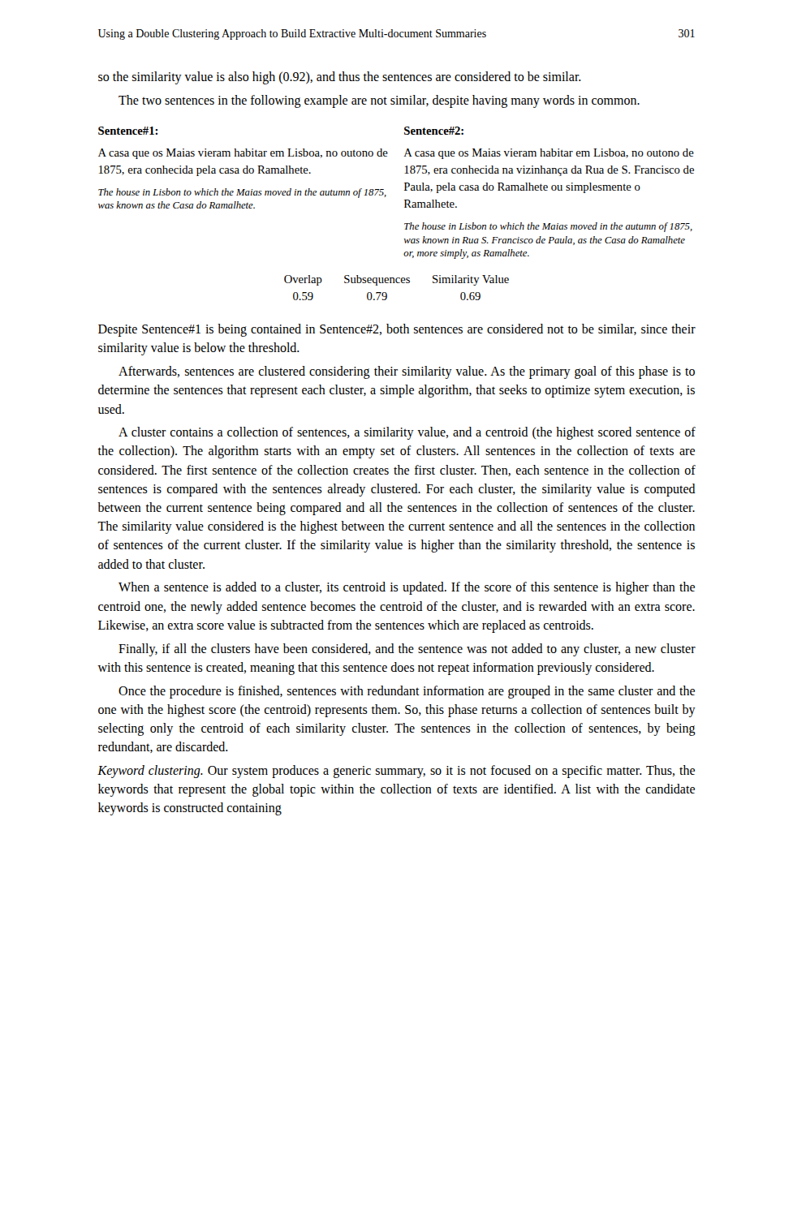Using a Double Clustering Approach to Build Extractive Multi-document Summaries 301
so the similarity value is also high (0.92), and thus the sentences are considered to be similar.
The two sentences in the following example are not similar, despite having many words in common.
Sentence#1:
A casa que os Maias vieram habitar em Lisboa, no outono de 1875, era conhecida pela casa do Ramalhete.
The house in Lisbon to which the Maias moved in the autumn of 1875, was known as the Casa do Ramalhete.
Sentence#2:
A casa que os Maias vieram habitar em Lisboa, no outono de 1875, era conhecida na vizinhança da Rua de S. Francisco de Paula, pela casa do Ramalhete ou simplesmente o Ramalhete.
The house in Lisbon to which the Maias moved in the autumn of 1875, was known in Rua S. Francisco de Paula, as the Casa do Ramalhete or, more simply, as Ramalhete.
| Overlap | Subsequences | Similarity Value |
| --- | --- | --- |
| 0.59 | 0.79 | 0.69 |
Despite Sentence#1 is being contained in Sentence#2, both sentences are considered not to be similar, since their similarity value is below the threshold.
Afterwards, sentences are clustered considering their similarity value. As the primary goal of this phase is to determine the sentences that represent each cluster, a simple algorithm, that seeks to optimize sytem execution, is used.
A cluster contains a collection of sentences, a similarity value, and a centroid (the highest scored sentence of the collection). The algorithm starts with an empty set of clusters. All sentences in the collection of texts are considered. The first sentence of the collection creates the first cluster. Then, each sentence in the collection of sentences is compared with the sentences already clustered. For each cluster, the similarity value is computed between the current sentence being compared and all the sentences in the collection of sentences of the cluster. The similarity value considered is the highest between the current sentence and all the sentences in the collection of sentences of the current cluster. If the similarity value is higher than the similarity threshold, the sentence is added to that cluster.
When a sentence is added to a cluster, its centroid is updated. If the score of this sentence is higher than the centroid one, the newly added sentence becomes the centroid of the cluster, and is rewarded with an extra score. Likewise, an extra score value is subtracted from the sentences which are replaced as centroids.
Finally, if all the clusters have been considered, and the sentence was not added to any cluster, a new cluster with this sentence is created, meaning that this sentence does not repeat information previously considered.
Once the procedure is finished, sentences with redundant information are grouped in the same cluster and the one with the highest score (the centroid) represents them. So, this phase returns a collection of sentences built by selecting only the centroid of each similarity cluster. The sentences in the collection of sentences, by being redundant, are discarded.
Keyword clustering. Our system produces a generic summary, so it is not focused on a specific matter. Thus, the keywords that represent the global topic within the collection of texts are identified. A list with the candidate keywords is constructed containing